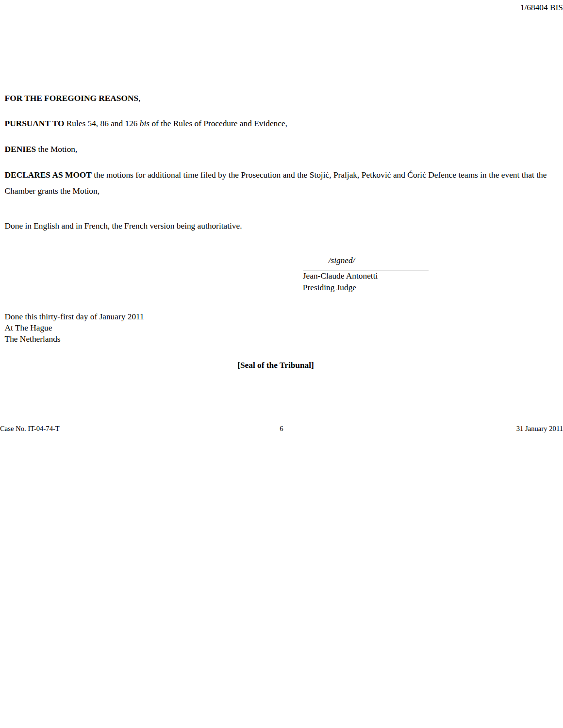1/68404 BIS
FOR THE FOREGOING REASONS,
PURSUANT TO Rules 54, 86 and 126 bis of the Rules of Procedure and Evidence,
DENIES the Motion,
DECLARES AS MOOT the motions for additional time filed by the Prosecution and the Stojić, Praljak, Petković and Ćorić Defence teams in the event that the Chamber grants the Motion,
Done in English and in French, the French version being authoritative.
/signed/
Jean-Claude Antonetti
Presiding Judge
Done this thirty-first day of January 2011
At The Hague
The Netherlands
[Seal of the Tribunal]
Case No. IT-04-74-T
6
31 January 2011